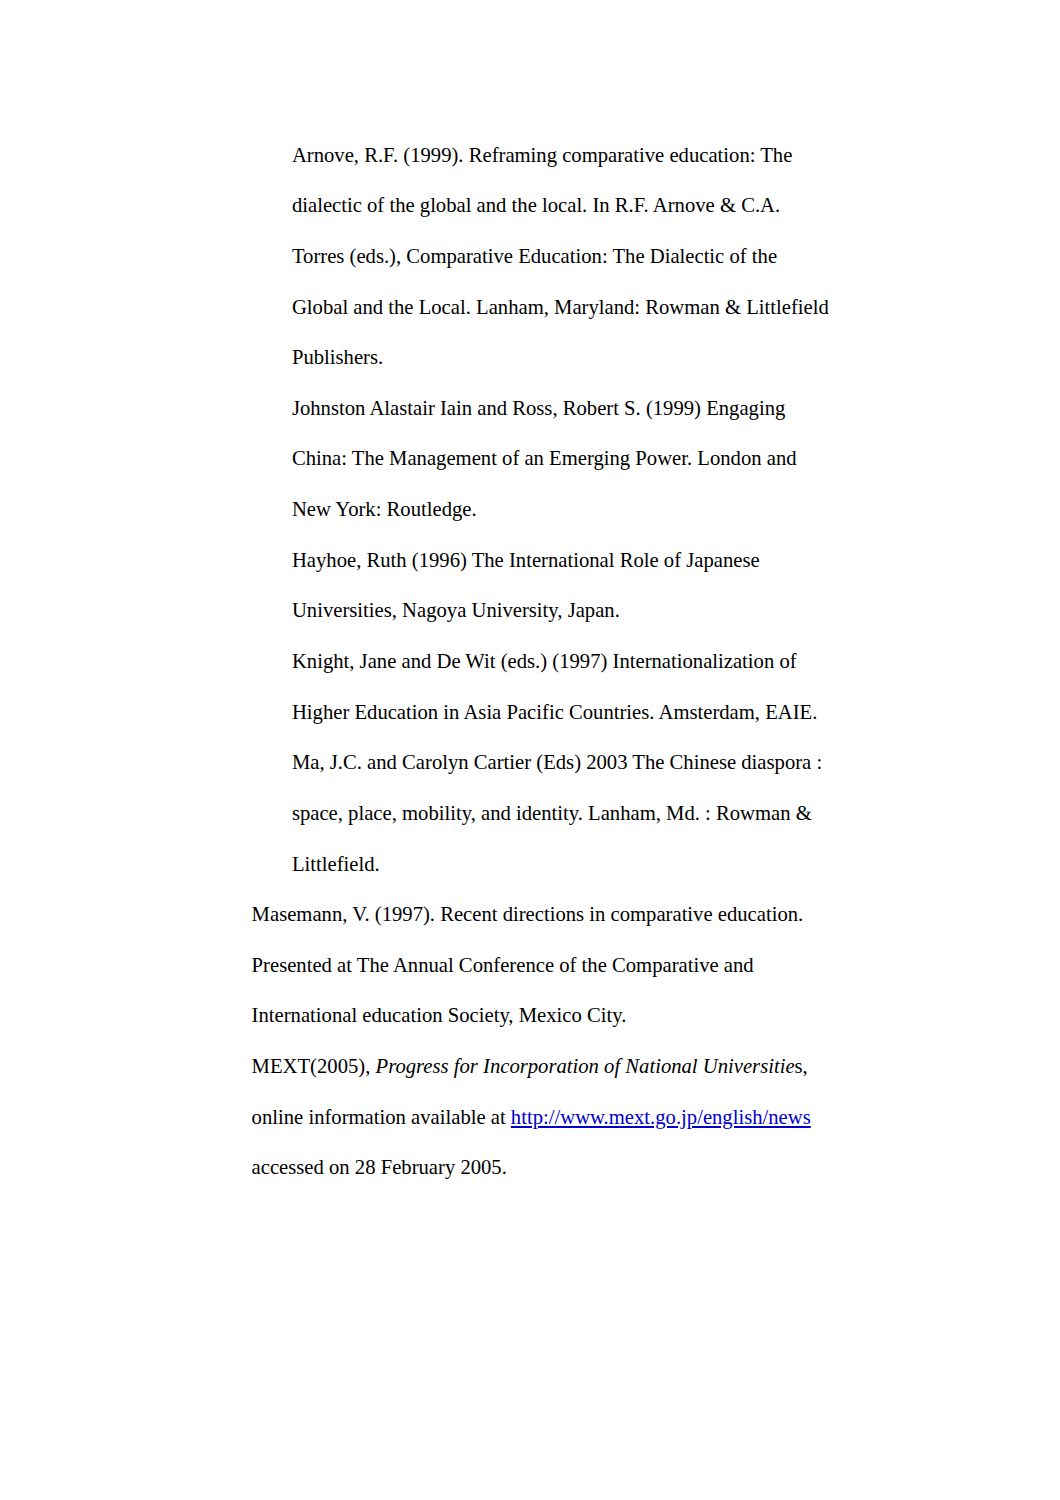Arnove, R.F. (1999). Reframing comparative education: The dialectic of the global and the local. In R.F. Arnove & C.A. Torres (eds.), Comparative Education: The Dialectic of the Global and the Local. Lanham, Maryland: Rowman & Littlefield Publishers.
Johnston Alastair Iain and Ross, Robert S. (1999) Engaging China: The Management of an Emerging Power. London and New York: Routledge.
Hayhoe, Ruth (1996) The International Role of Japanese Universities, Nagoya University, Japan.
Knight, Jane and De Wit (eds.) (1997) Internationalization of Higher Education in Asia Pacific Countries. Amsterdam, EAIE.
Ma, J.C. and Carolyn Cartier (Eds) 2003 The Chinese diaspora : space, place, mobility, and identity. Lanham, Md. : Rowman & Littlefield.
Masemann, V. (1997). Recent directions in comparative education.
Presented at The Annual Conference of the Comparative and International education Society, Mexico City.
MEXT(2005), Progress for Incorporation of National Universities, online information available at http://www.mext.go.jp/english/news accessed on 28 February 2005.